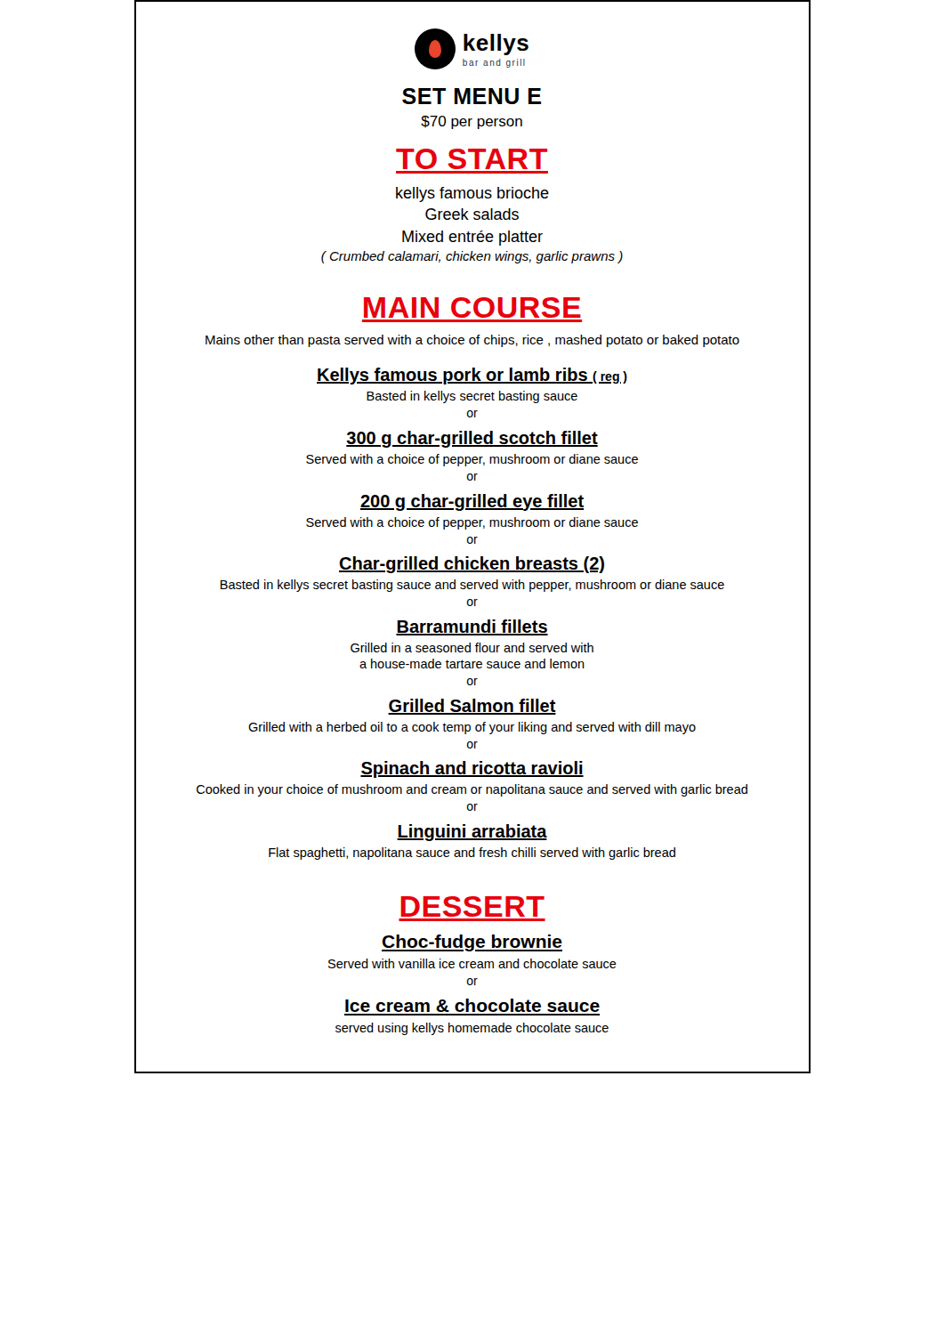kellys
bar and grill
SET MENU E
$70 per person
TO START
kellys famous brioche
Greek salads
Mixed entrée platter
( Crumbed calamari, chicken wings, garlic prawns )
MAIN COURSE
Mains other than pasta served with a choice of chips, rice , mashed potato or baked potato
Kellys famous pork or lamb ribs ( reg )
Basted in kellys secret basting sauce
or
300 g char-grilled scotch fillet
Served with a choice of pepper, mushroom or diane sauce
or
200 g char-grilled eye fillet
Served with a choice of pepper, mushroom or diane sauce
or
Char-grilled chicken breasts (2)
Basted in kellys secret basting sauce and served with pepper, mushroom or diane sauce
or
Barramundi fillets
Grilled in a seasoned flour and served with
a house-made tartare sauce and lemon
or
Grilled Salmon fillet
Grilled with a herbed oil to a cook temp of your liking and served with dill mayo
or
Spinach and ricotta ravioli
Cooked in your choice of mushroom and cream or napolitana sauce and served with garlic bread
or
Linguini arrabiata
Flat spaghetti, napolitana sauce and fresh chilli served with garlic bread
DESSERT
Choc-fudge brownie
Served with vanilla ice cream and chocolate sauce
or
Ice cream & chocolate sauce
served using kellys homemade chocolate sauce